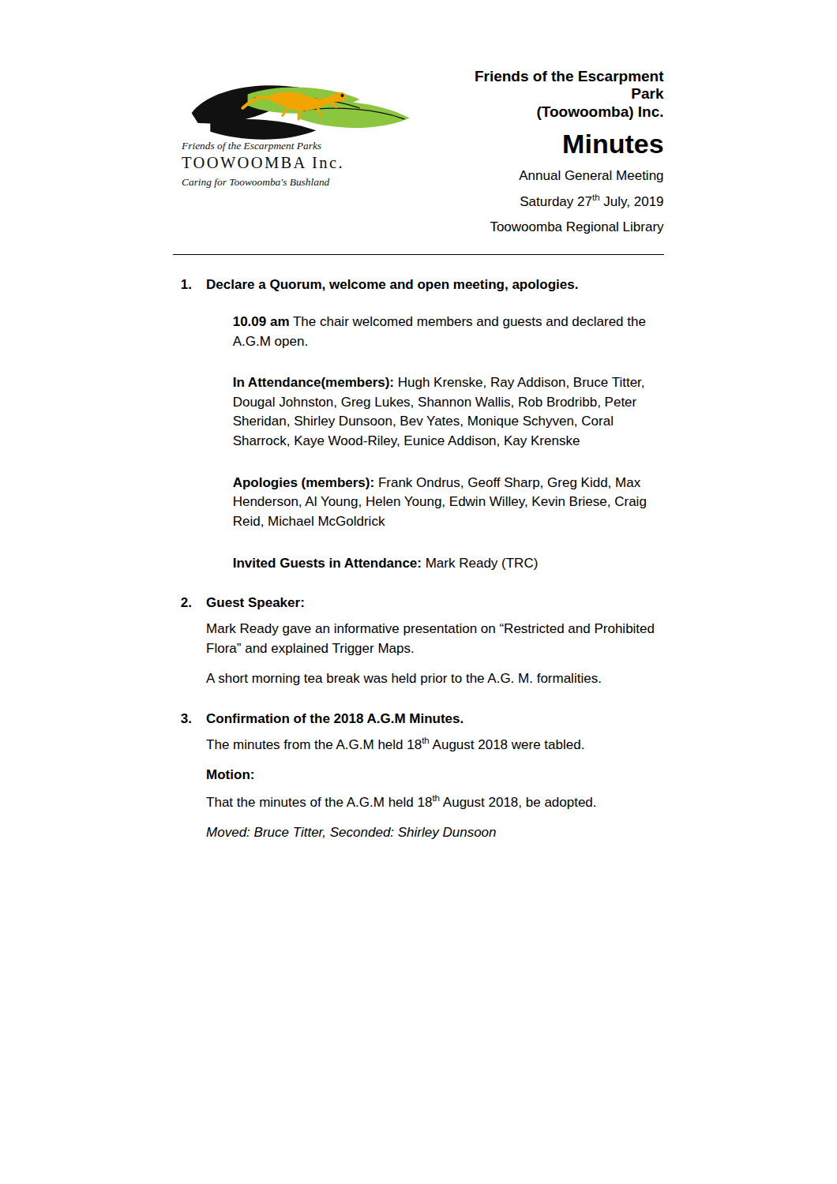Friends of the Escarpment Parks TOOWOOMBA Inc. Caring for Toowoomba's Bushland
Friends of the Escarpment Park
(Toowoomba) Inc.
Minutes
Annual General Meeting
Saturday 27th July, 2019
Toowoomba Regional Library
Declare a Quorum, welcome and open meeting, apologies.
10.09 am The chair welcomed members and guests and declared the A.G.M open.
In Attendance(members): Hugh Krenske, Ray Addison, Bruce Titter, Dougal Johnston, Greg Lukes, Shannon Wallis, Rob Brodribb, Peter Sheridan, Shirley Dunsoon, Bev Yates, Monique Schyven, Coral Sharrock, Kaye Wood-Riley, Eunice Addison, Kay Krenske
Apologies (members): Frank Ondrus, Geoff Sharp, Greg Kidd, Max Henderson, Al Young, Helen Young, Edwin Willey, Kevin Briese, Craig Reid, Michael McGoldrick
Invited Guests in Attendance: Mark Ready (TRC)
Guest Speaker:
Mark Ready gave an informative presentation on “Restricted and Prohibited Flora” and explained Trigger Maps.
A short morning tea break was held prior to the A.G. M. formalities.
Confirmation of the 2018 A.G.M Minutes.
The minutes from the A.G.M held 18th August 2018 were tabled.
Motion:
That the minutes of the A.G.M held 18th August 2018, be adopted.
Moved: Bruce Titter, Seconded: Shirley Dunsoon